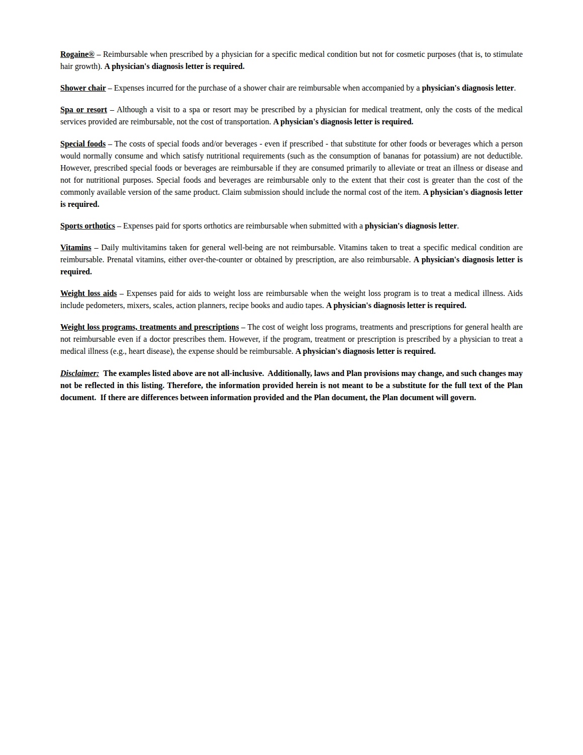Rogaine® – Reimbursable when prescribed by a physician for a specific medical condition but not for cosmetic purposes (that is, to stimulate hair growth). A physician's diagnosis letter is required.
Shower chair – Expenses incurred for the purchase of a shower chair are reimbursable when accompanied by a physician's diagnosis letter.
Spa or resort – Although a visit to a spa or resort may be prescribed by a physician for medical treatment, only the costs of the medical services provided are reimbursable, not the cost of transportation. A physician's diagnosis letter is required.
Special foods – The costs of special foods and/or beverages - even if prescribed - that substitute for other foods or beverages which a person would normally consume and which satisfy nutritional requirements (such as the consumption of bananas for potassium) are not deductible. However, prescribed special foods or beverages are reimbursable if they are consumed primarily to alleviate or treat an illness or disease and not for nutritional purposes. Special foods and beverages are reimbursable only to the extent that their cost is greater than the cost of the commonly available version of the same product. Claim submission should include the normal cost of the item. A physician's diagnosis letter is required.
Sports orthotics – Expenses paid for sports orthotics are reimbursable when submitted with a physician's diagnosis letter.
Vitamins – Daily multivitamins taken for general well-being are not reimbursable. Vitamins taken to treat a specific medical condition are reimbursable. Prenatal vitamins, either over-the-counter or obtained by prescription, are also reimbursable. A physician's diagnosis letter is required.
Weight loss aids – Expenses paid for aids to weight loss are reimbursable when the weight loss program is to treat a medical illness. Aids include pedometers, mixers, scales, action planners, recipe books and audio tapes. A physician's diagnosis letter is required.
Weight loss programs, treatments and prescriptions – The cost of weight loss programs, treatments and prescriptions for general health are not reimbursable even if a doctor prescribes them. However, if the program, treatment or prescription is prescribed by a physician to treat a medical illness (e.g., heart disease), the expense should be reimbursable. A physician's diagnosis letter is required.
Disclaimer: The examples listed above are not all-inclusive. Additionally, laws and Plan provisions may change, and such changes may not be reflected in this listing. Therefore, the information provided herein is not meant to be a substitute for the full text of the Plan document. If there are differences between information provided and the Plan document, the Plan document will govern.